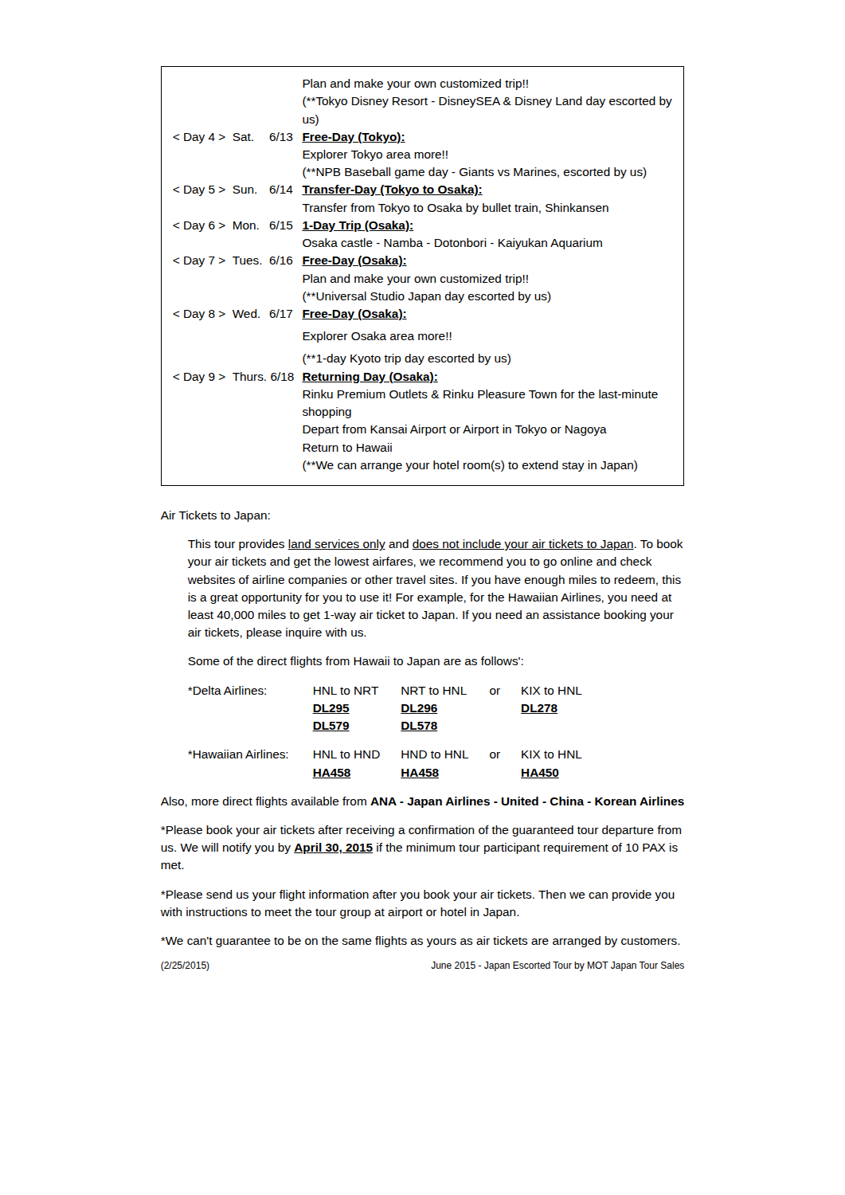| | Plan and make your own customized trip!! (**Tokyo Disney Resort - DisneySEA & Disney Land day escorted by us) |
| < Day 4 > Sat. 6/13 | Free-Day (Tokyo): Explorer Tokyo area more!! (**NPB Baseball game day - Giants vs Marines, escorted by us) |
| < Day 5 > Sun. 6/14 | Transfer-Day (Tokyo to Osaka): Transfer from Tokyo to Osaka by bullet train, Shinkansen |
| < Day 6 > Mon. 6/15 | 1-Day Trip (Osaka): Osaka castle - Namba - Dotonbori - Kaiyukan Aquarium |
| < Day 7 > Tues. 6/16 | Free-Day (Osaka): Plan and make your own customized trip!! (**Universal Studio Japan day escorted by us) |
| < Day 8 > Wed. 6/17 | Free-Day (Osaka): Explorer Osaka area more!! (**1-day Kyoto trip day escorted by us) |
| < Day 9 > Thurs. 6/18 | Returning Day (Osaka): Rinku Premium Outlets & Rinku Pleasure Town for the last-minute shopping Depart from Kansai Airport or Airport in Tokyo or Nagoya Return to Hawaii (**We can arrange your hotel room(s) to extend stay in Japan) |
Air Tickets to Japan:
This tour provides land services only and does not include your air tickets to Japan. To book your air tickets and get the lowest airfares, we recommend you to go online and check websites of airline companies or other travel sites. If you have enough miles to redeem, this is a great opportunity for you to use it! For example, for the Hawaiian Airlines, you need at least 40,000 miles to get 1-way air ticket to Japan. If you need an assistance booking your air tickets, please inquire with us.
Some of the direct flights from Hawaii to Japan are as follows':
| *Delta Airlines: | HNL to NRT | NRT to HNL | or | KIX to HNL |
| | DL295 | DL296 | | DL278 |
| | DL579 | DL578 | | |
| *Hawaiian Airlines: | HNL to HND | HND to HNL | or | KIX to HNL |
| | HA458 | HA458 | | HA450 |
Also, more direct flights available from ANA - Japan Airlines - United - China - Korean Airlines
*Please book your air tickets after receiving a confirmation of the guaranteed tour departure from us. We will notify you by April 30, 2015 if the minimum tour participant requirement of 10 PAX is met.
*Please send us your flight information after you book your air tickets. Then we can provide you with instructions to meet the tour group at airport or hotel in Japan.
*We can't guarantee to be on the same flights as yours as air tickets are arranged by customers.
(2/25/2015) June 2015 - Japan Escorted Tour by MOT Japan Tour Sales